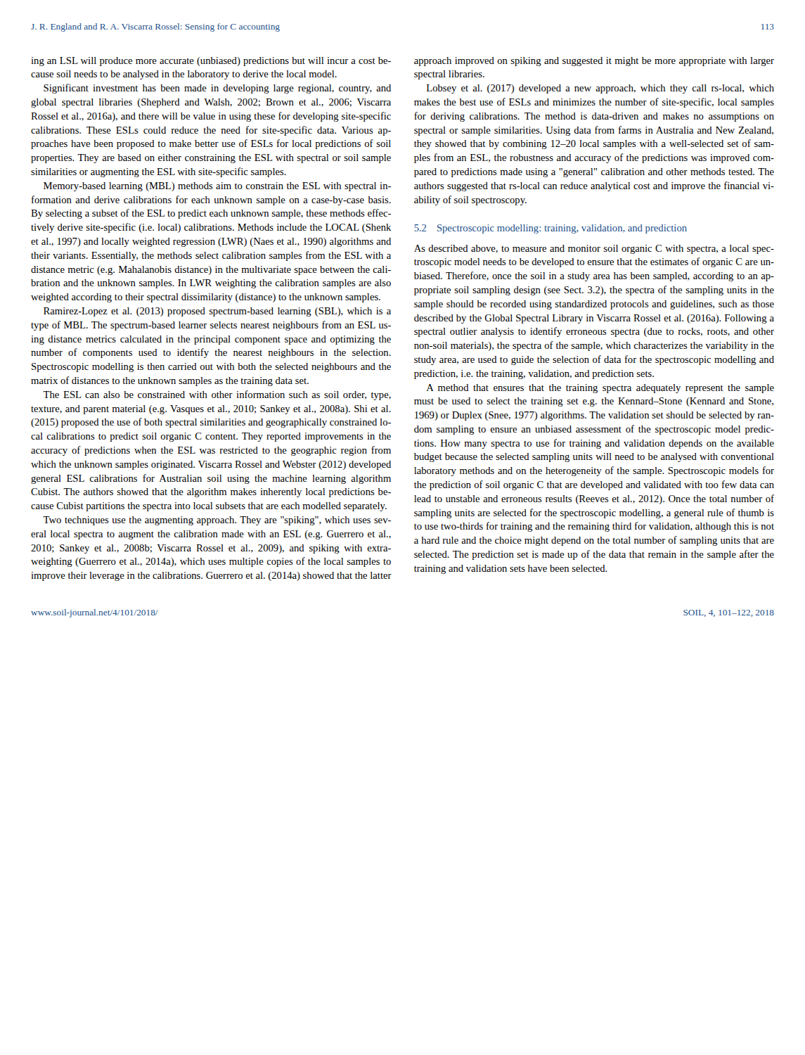J. R. England and R. A. Viscarra Rossel: Sensing for C accounting 113
ing an LSL will produce more accurate (unbiased) predictions but will incur a cost because soil needs to be analysed in the laboratory to derive the local model.
Significant investment has been made in developing large regional, country, and global spectral libraries (Shepherd and Walsh, 2002; Brown et al., 2006; Viscarra Rossel et al., 2016a), and there will be value in using these for developing site-specific calibrations. These ESLs could reduce the need for site-specific data. Various approaches have been proposed to make better use of ESLs for local predictions of soil properties. They are based on either constraining the ESL with spectral or soil sample similarities or augmenting the ESL with site-specific samples.
Memory-based learning (MBL) methods aim to constrain the ESL with spectral information and derive calibrations for each unknown sample on a case-by-case basis. By selecting a subset of the ESL to predict each unknown sample, these methods effectively derive site-specific (i.e. local) calibrations. Methods include the LOCAL (Shenk et al., 1997) and locally weighted regression (LWR) (Naes et al., 1990) algorithms and their variants. Essentially, the methods select calibration samples from the ESL with a distance metric (e.g. Mahalanobis distance) in the multivariate space between the calibration and the unknown samples. In LWR weighting the calibration samples are also weighted according to their spectral dissimilarity (distance) to the unknown samples.
Ramirez-Lopez et al. (2013) proposed spectrum-based learning (SBL), which is a type of MBL. The spectrum-based learner selects nearest neighbours from an ESL using distance metrics calculated in the principal component space and optimizing the number of components used to identify the nearest neighbours in the selection. Spectroscopic modelling is then carried out with both the selected neighbours and the matrix of distances to the unknown samples as the training data set.
The ESL can also be constrained with other information such as soil order, type, texture, and parent material (e.g. Vasques et al., 2010; Sankey et al., 2008a). Shi et al. (2015) proposed the use of both spectral similarities and geographically constrained local calibrations to predict soil organic C content. They reported improvements in the accuracy of predictions when the ESL was restricted to the geographic region from which the unknown samples originated. Viscarra Rossel and Webster (2012) developed general ESL calibrations for Australian soil using the machine learning algorithm Cubist. The authors showed that the algorithm makes inherently local predictions because Cubist partitions the spectra into local subsets that are each modelled separately.
Two techniques use the augmenting approach. They are "spiking", which uses several local spectra to augment the calibration made with an ESL (e.g. Guerrero et al., 2010; Sankey et al., 2008b; Viscarra Rossel et al., 2009), and spiking with extra-weighting (Guerrero et al., 2014a), which uses multiple copies of the local samples to improve their leverage in the calibrations. Guerrero et al. (2014a) showed that the latter approach improved on spiking and suggested it might be more appropriate with larger spectral libraries.
Lobsey et al. (2017) developed a new approach, which they call rs-local, which makes the best use of ESLs and minimizes the number of site-specific, local samples for deriving calibrations. The method is data-driven and makes no assumptions on spectral or sample similarities. Using data from farms in Australia and New Zealand, they showed that by combining 12–20 local samples with a well-selected set of samples from an ESL, the robustness and accuracy of the predictions was improved compared to predictions made using a "general" calibration and other methods tested. The authors suggested that rs-local can reduce analytical cost and improve the financial viability of soil spectroscopy.
5.2 Spectroscopic modelling: training, validation, and prediction
As described above, to measure and monitor soil organic C with spectra, a local spectroscopic model needs to be developed to ensure that the estimates of organic C are unbiased. Therefore, once the soil in a study area has been sampled, according to an appropriate soil sampling design (see Sect. 3.2), the spectra of the sampling units in the sample should be recorded using standardized protocols and guidelines, such as those described by the Global Spectral Library in Viscarra Rossel et al. (2016a). Following a spectral outlier analysis to identify erroneous spectra (due to rocks, roots, and other non-soil materials), the spectra of the sample, which characterizes the variability in the study area, are used to guide the selection of data for the spectroscopic modelling and prediction, i.e. the training, validation, and prediction sets.
A method that ensures that the training spectra adequately represent the sample must be used to select the training set e.g. the Kennard–Stone (Kennard and Stone, 1969) or Duplex (Snee, 1977) algorithms. The validation set should be selected by random sampling to ensure an unbiased assessment of the spectroscopic model predictions. How many spectra to use for training and validation depends on the available budget because the selected sampling units will need to be analysed with conventional laboratory methods and on the heterogeneity of the sample. Spectroscopic models for the prediction of soil organic C that are developed and validated with too few data can lead to unstable and erroneous results (Reeves et al., 2012). Once the total number of sampling units are selected for the spectroscopic modelling, a general rule of thumb is to use two-thirds for training and the remaining third for validation, although this is not a hard rule and the choice might depend on the total number of sampling units that are selected. The prediction set is made up of the data that remain in the sample after the training and validation sets have been selected.
www.soil-journal.net/4/101/2018/ SOIL, 4, 101–122, 2018